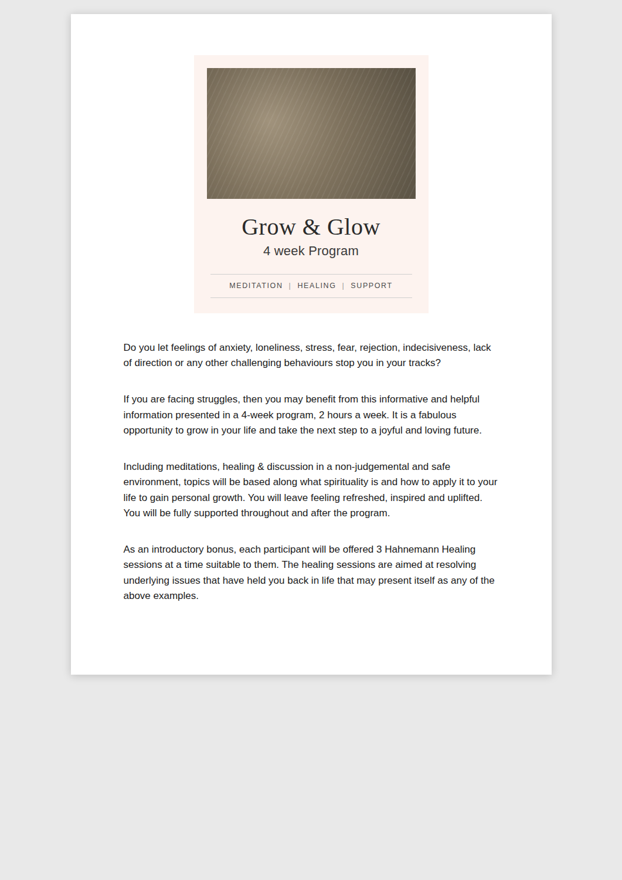Grow & Glow
4 week Program
Meditation|Healing|Support
Do you let feelings of anxiety, loneliness, stress, fear, rejection, indecisiveness, lack of direction or any other challenging behaviours stop you in your tracks?
If you are facing struggles, then you may benefit from this informative and helpful information presented in a 4-week program, 2 hours a week. It is a fabulous opportunity to grow in your life and take the next step to a joyful and loving future.
Including meditations, healing & discussion in a non-judgemental and safe environment, topics will be based along what spirituality is and how to apply it to your life to gain personal growth. You will leave feeling refreshed, inspired and uplifted. You will be fully supported throughout and after the program.
As an introductory bonus, each participant will be offered 3 Hahnemann Healing sessions at a time suitable to them. The healing sessions are aimed at resolving underlying issues that have held you back in life that may present itself as any of the above examples.